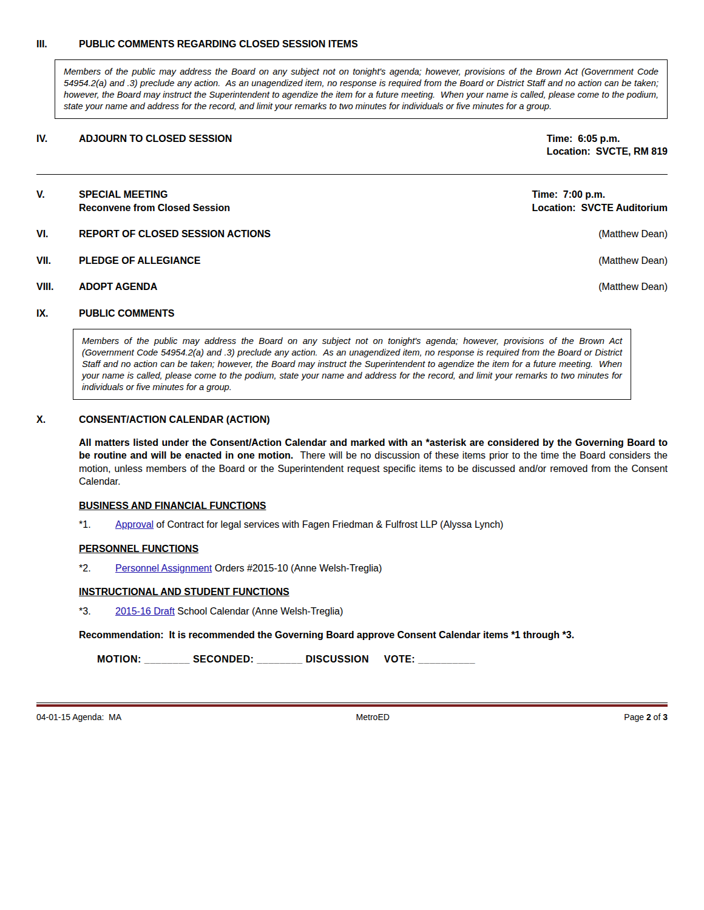III.
PUBLIC COMMENTS REGARDING CLOSED SESSION ITEMS
Members of the public may address the Board on any subject not on tonight's agenda; however, provisions of the Brown Act (Government Code 54954.2(a) and .3) preclude any action. As an unagendized item, no response is required from the Board or District Staff and no action can be taken; however, the Board may instruct the Superintendent to agendize the item for a future meeting. When your name is called, please come to the podium, state your name and address for the record, and limit your remarks to two minutes for individuals or five minutes for a group.
IV.
ADJOURN TO CLOSED SESSION
Time: 6:05 p.m.
Location: SVCTE, RM 819
V.
SPECIAL MEETING
Reconvene from Closed Session
Time: 7:00 p.m.
Location: SVCTE Auditorium
VI.
REPORT OF CLOSED SESSION ACTIONS
(Matthew Dean)
VII.
PLEDGE OF ALLEGIANCE
(Matthew Dean)
VIII.
ADOPT AGENDA
(Matthew Dean)
IX.
PUBLIC COMMENTS
Members of the public may address the Board on any subject not on tonight's agenda; however, provisions of the Brown Act (Government Code 54954.2(a) and .3) preclude any action. As an unagendized item, no response is required from the Board or District Staff and no action can be taken; however, the Board may instruct the Superintendent to agendize the item for a future meeting. When your name is called, please come to the podium, state your name and address for the record, and limit your remarks to two minutes for individuals or five minutes for a group.
X.
CONSENT/ACTION CALENDAR (ACTION)
All matters listed under the Consent/Action Calendar and marked with an *asterisk are considered by the Governing Board to be routine and will be enacted in one motion. There will be no discussion of these items prior to the time the Board considers the motion, unless members of the Board or the Superintendent request specific items to be discussed and/or removed from the Consent Calendar.
BUSINESS AND FINANCIAL FUNCTIONS
*1.
Approval of Contract for legal services with Fagen Friedman & Fulfrost LLP (Alyssa Lynch)
PERSONNEL FUNCTIONS
*2.
Personnel Assignment Orders #2015-10 (Anne Welsh-Treglia)
INSTRUCTIONAL AND STUDENT FUNCTIONS
*3.
2015-16 Draft School Calendar (Anne Welsh-Treglia)
Recommendation: It is recommended the Governing Board approve Consent Calendar items *1 through *3.
MOTION: ________ SECONDED: ________ DISCUSSION VOTE: __________
04-01-15 Agenda: MA
MetroED
Page 2 of 3